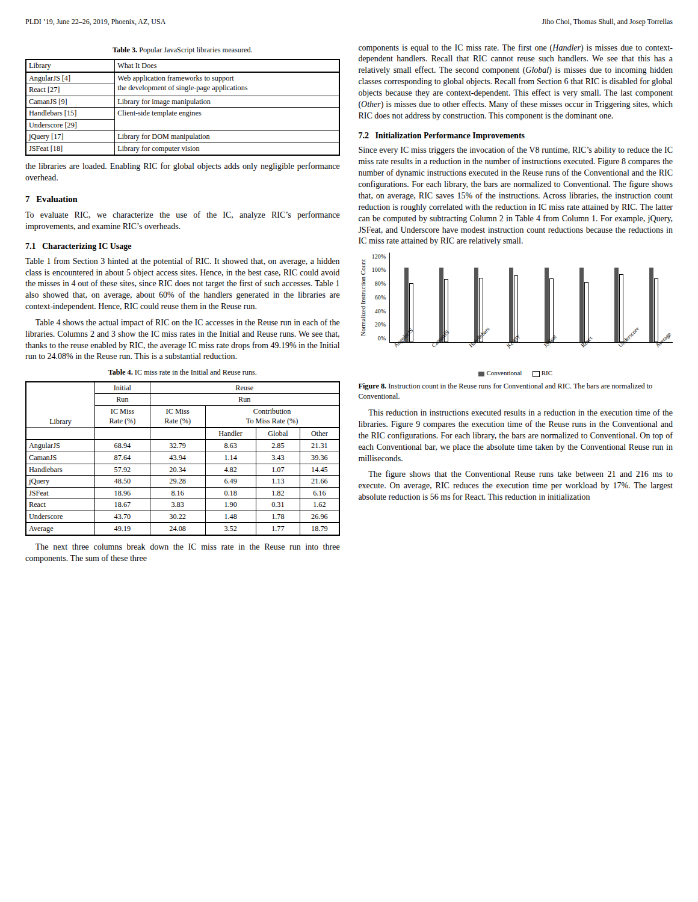PLDI ’19, June 22–26, 2019, Phoenix, AZ, USA
Jiho Choi, Thomas Shull, and Josep Torrellas
Table 3. Popular JavaScript libraries measured.
| Library | What It Does |
| AngularJS [4] | Web application frameworks to support the development of single-page applications |
| React [27] |
| CamanJS [9] | Library for image manipulation |
| Handlebars [15] | Client-side template engines |
| Underscore [29] |
| jQuery [17] | Library for DOM manipulation |
| JSFeat [18] | Library for computer vision |
the libraries are loaded. Enabling RIC for global objects adds only negligible performance overhead.
7 Evaluation
To evaluate RIC, we characterize the use of the IC, analyze RIC’s performance improvements, and examine RIC’s overheads.
7.1 Characterizing IC Usage
Table 1 from Section 3 hinted at the potential of RIC. It showed that, on average, a hidden class is encountered in about 5 object access sites. Hence, in the best case, RIC could avoid the misses in 4 out of these sites, since RIC does not target the first of such accesses. Table 1 also showed that, on average, about 60% of the handlers generated in the libraries are context-independent. Hence, RIC could reuse them in the Reuse run.
Table 4 shows the actual impact of RIC on the IC accesses in the Reuse run in each of the libraries. Columns 2 and 3 show the IC miss rates in the Initial and Reuse runs. We see that, thanks to the reuse enabled by RIC, the average IC miss rate drops from 49.19% in the Initial run to 24.08% in the Reuse run. This is a substantial reduction.
Table 4. IC miss rate in the Initial and Reuse runs.
| Library | Initial | Reuse |
| --- | --- | --- |
| Run | Run |
| IC Miss Rate (%) | IC Miss Rate (%) | Contribution To Miss Rate (%) |
| | | | Handler | Global | Other |
| AngularJS | 68.94 | 32.79 | 8.63 | 2.85 | 21.31 |
| CamanJS | 87.64 | 43.94 | 1.14 | 3.43 | 39.36 |
| Handlebars | 57.92 | 20.34 | 4.82 | 1.07 | 14.45 |
| jQuery | 48.50 | 29.28 | 6.49 | 1.13 | 21.66 |
| JSFeat | 18.96 | 8.16 | 0.18 | 1.82 | 6.16 |
| React | 18.67 | 3.83 | 1.90 | 0.31 | 1.62 |
| Underscore | 43.70 | 30.22 | 1.48 | 1.78 | 26.96 |
| Average | 49.19 | 24.08 | 3.52 | 1.77 | 18.79 |
The next three columns break down the IC miss rate in the Reuse run into three components. The sum of these three
components is equal to the IC miss rate. The first one (Handler) is misses due to context-dependent handlers. Recall that RIC cannot reuse such handlers. We see that this has a relatively small effect. The second component (Global) is misses due to incoming hidden classes corresponding to global objects. Recall from Section 6 that RIC is disabled for global objects because they are context-dependent. This effect is very small. The last component (Other) is misses due to other effects. Many of these misses occur in Triggering sites, which RIC does not address by construction. This component is the dominant one.
7.2 Initialization Performance Improvements
Since every IC miss triggers the invocation of the V8 runtime, RIC’s ability to reduce the IC miss rate results in a reduction in the number of instructions executed. Figure 8 compares the number of dynamic instructions executed in the Reuse runs of the Conventional and the RIC configurations. For each library, the bars are normalized to Conventional. The figure shows that, on average, RIC saves 15% of the instructions. Across libraries, the instruction count reduction is roughly correlated with the reduction in IC miss rate attained by RIC. The latter can be computed by subtracting Column 2 in Table 4 from Column 1. For example, jQuery, JSFeat, and Underscore have modest instruction count reductions because the reductions in IC miss rate attained by RIC are relatively small.
Normalized Instruction Count
120%
100%
80%
60%
40%
20%
0%
AngularJS CamanJS Handlebars jQuery JSFeat React Underscore Average
Conventional
RIC
Figure 8. Instruction count in the Reuse runs for Conventional and RIC. The bars are normalized to Conventional.
This reduction in instructions executed results in a reduction in the execution time of the libraries. Figure 9 compares the execution time of the Reuse runs in the Conventional and the RIC configurations. For each library, the bars are normalized to Conventional. On top of each Conventional bar, we place the absolute time taken by the Conventional Reuse run in milliseconds.
The figure shows that the Conventional Reuse runs take between 21 and 216 ms to execute. On average, RIC reduces the execution time per workload by 17%. The largest absolute reduction is 56 ms for React. This reduction in initialization